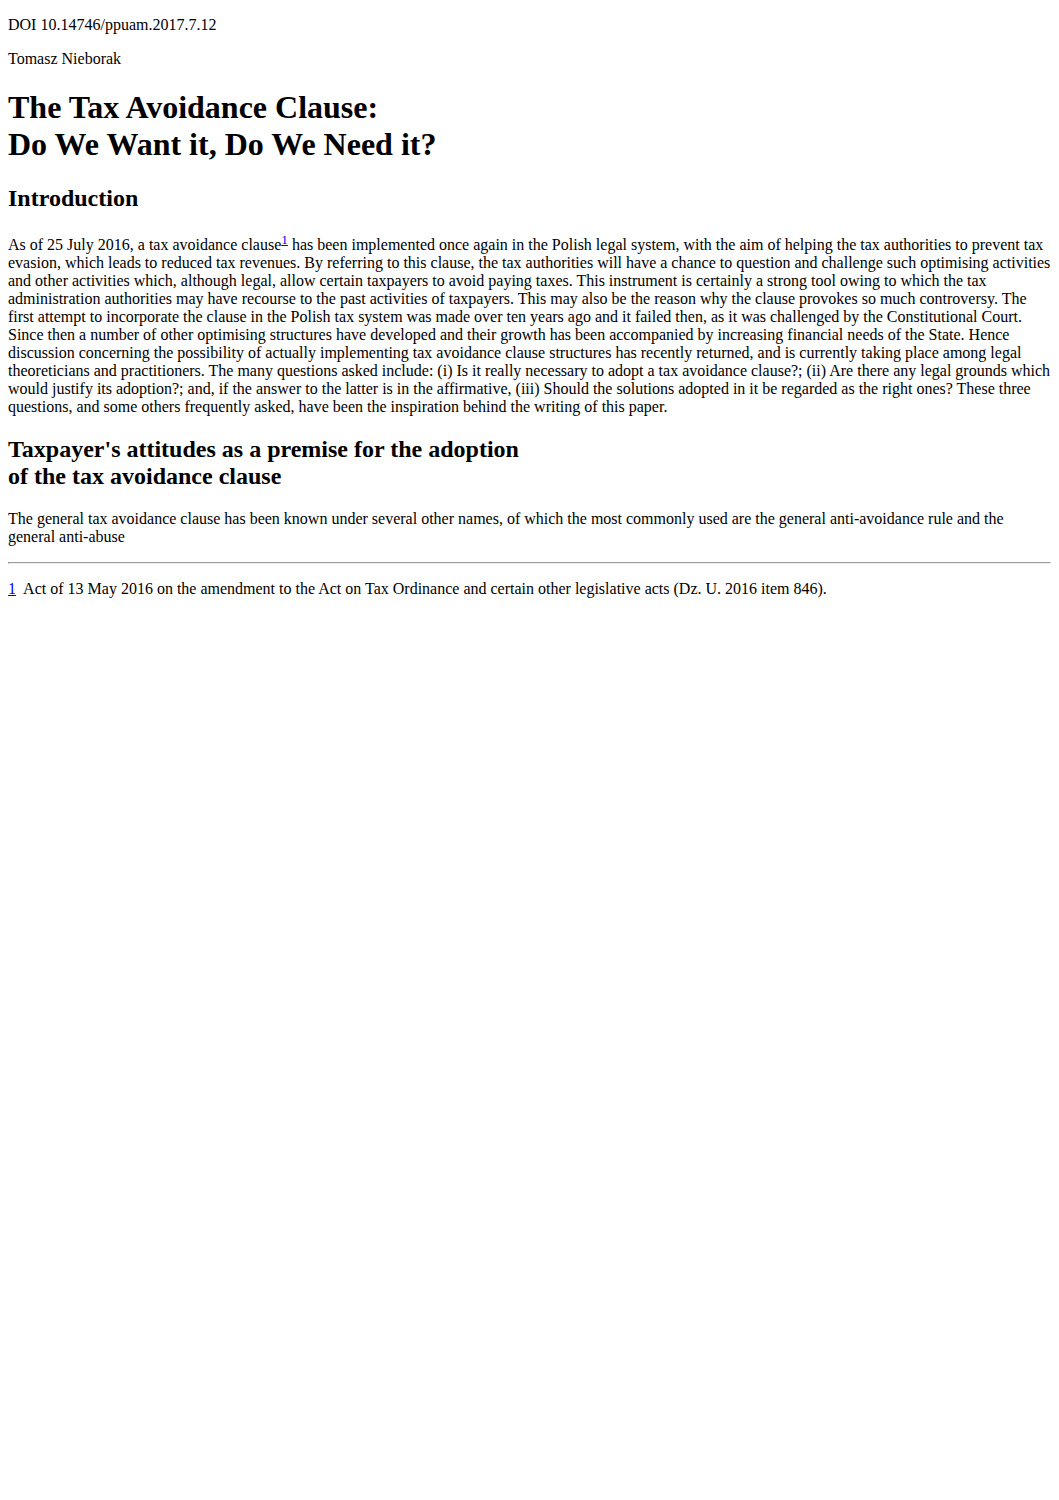DOI 10.14746/ppuam.2017.7.12
Tomasz Nieborak
The Tax Avoidance Clause:
Do We Want it, Do We Need it?
Introduction
As of 25 July 2016, a tax avoidance clause1 has been implemented once again in the Polish legal system, with the aim of helping the tax authorities to prevent tax evasion, which leads to reduced tax revenues. By referring to this clause, the tax authorities will have a chance to question and challenge such optimising activities and other activities which, although legal, allow certain taxpayers to avoid paying taxes. This instrument is certainly a strong tool owing to which the tax administration authorities may have recourse to the past activities of taxpayers. This may also be the reason why the clause provokes so much controversy. The first attempt to incorporate the clause in the Polish tax system was made over ten years ago and it failed then, as it was challenged by the Constitutional Court. Since then a number of other optimising structures have developed and their growth has been accompanied by increasing financial needs of the State. Hence discussion concerning the possibility of actually implementing tax avoidance clause structures has recently returned, and is currently taking place among legal theoreticians and practitioners. The many questions asked include: (i) Is it really necessary to adopt a tax avoidance clause?; (ii) Are there any legal grounds which would justify its adoption?; and, if the answer to the latter is in the affirmative, (iii) Should the solutions adopted in it be regarded as the right ones? These three questions, and some others frequently asked, have been the inspiration behind the writing of this paper.
Taxpayer's attitudes as a premise for the adoption
of the tax avoidance clause
The general tax avoidance clause has been known under several other names, of which the most commonly used are the general anti-avoidance rule and the general anti-abuse
1 Act of 13 May 2016 on the amendment to the Act on Tax Ordinance and certain other legislative acts (Dz. U. 2016 item 846).